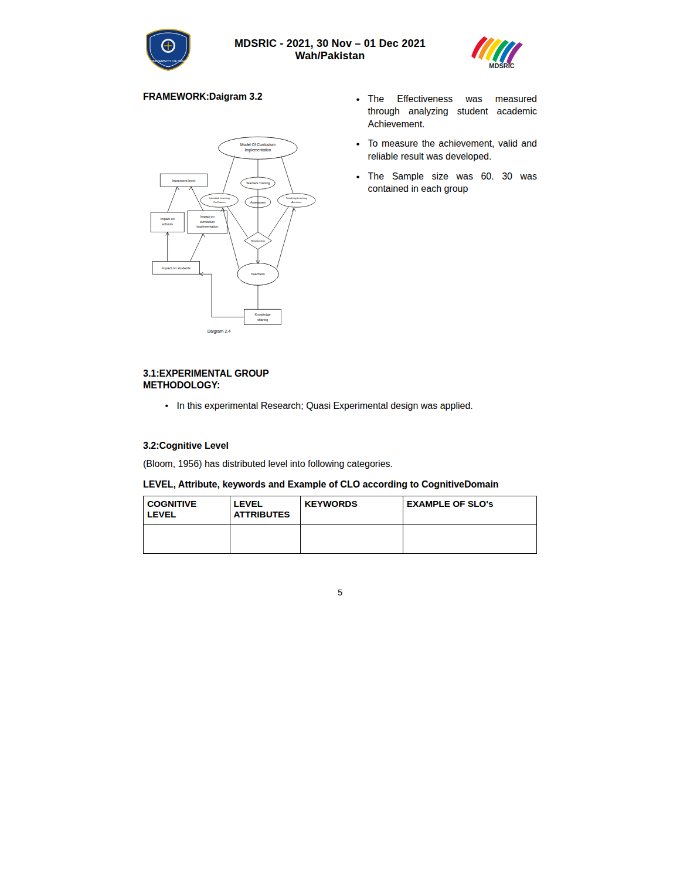UNIVERSITY OF WAH
MDSRIC - 2021, 30 Nov – 01 Dec 2021 Wah/Pakistan
MDSRIC
FRAMEWORK:Daigram 3.2
Model Of Curriculum Implementation Teachers Training Intended Learning OutComes Assessment Teaching Learning Activities Relationship Teachers Increment level Impact on schools Impact on curriculum implementation Impact on students Knowledge sharing Daigram 2.4
The Effectiveness was measured through analyzing student academic Achievement.
To measure the achievement, valid and reliable result was developed.
The Sample size was 60. 30 was contained in each group
3.1:EXPERIMENTAL GROUP
METHODOLOGY:
In this experimental Research; Quasi Experimental design was applied.
3.2:Cognitive Level
(Bloom, 1956) has distributed level into following categories.
LEVEL, Attribute, keywords and Example of CLO according to CognitiveDomain
| COGNITIVE LEVEL | LEVEL ATTRIBUTES | KEYWORDS | EXAMPLE OF SLO's |
| --- | --- | --- | --- |
5